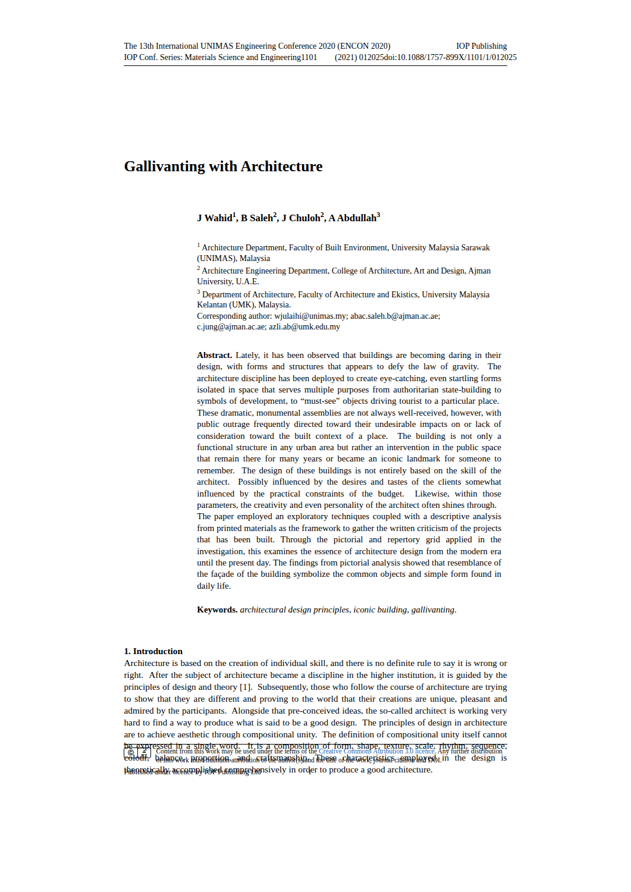The 13th International UNIMAS Engineering Conference 2020 (ENCON 2020) IOP Publishing
IOP Conf. Series: Materials Science and Engineering 1101(2021) 012025 doi:10.1088/1757-899X/1101/1/012025
Gallivanting with Architecture
J Wahid1, B Saleh2, J Chuloh2, A Abdullah3
1 Architecture Department, Faculty of Built Environment, University Malaysia Sarawak (UNIMAS), Malaysia
2 Architecture Engineering Department, College of Architecture, Art and Design, Ajman University, U.A.E.
3 Department of Architecture, Faculty of Architecture and Ekistics, University Malaysia Kelantan (UMK), Malaysia.
Corresponding author: wjulaihi@unimas.my; abac.saleh.b@ajman.ac.ae; c.jung@ajman.ac.ae; azli.ab@umk.edu.my
Abstract. Lately, it has been observed that buildings are becoming daring in their design, with forms and structures that appears to defy the law of gravity. The architecture discipline has been deployed to create eye-catching, even startling forms isolated in space that serves multiple purposes from authoritarian state-building to symbols of development, to “must-see” objects driving tourist to a particular place. These dramatic, monumental assemblies are not always well-received, however, with public outrage frequently directed toward their undesirable impacts on or lack of consideration toward the built context of a place. The building is not only a functional structure in any urban area but rather an intervention in the public space that remain there for many years or became an iconic landmark for someone to remember. The design of these buildings is not entirely based on the skill of the architect. Possibly influenced by the desires and tastes of the clients somewhat influenced by the practical constraints of the budget. Likewise, within those parameters, the creativity and even personality of the architect often shines through. The paper employed an exploratory techniques coupled with a descriptive analysis from printed materials as the framework to gather the written criticism of the projects that has been built. Through the pictorial and repertory grid applied in the investigation, this examines the essence of architecture design from the modern era until the present day. The findings from pictorial analysis showed that resemblance of the façade of the building symbolize the common objects and simple form found in daily life.
Keywords. architectural design principles, iconic building, gallivanting.
1. Introduction
Architecture is based on the creation of individual skill, and there is no definite rule to say it is wrong or right. After the subject of architecture became a discipline in the higher institution, it is guided by the principles of design and theory [1]. Subsequently, those who follow the course of architecture are trying to show that they are different and proving to the world that their creations are unique, pleasant and admired by the participants. Alongside that pre-conceived ideas, the so-called architect is working very hard to find a way to produce what is said to be a good design. The principles of design in architecture are to achieve aesthetic through compositional unity. The definition of compositional unity itself cannot be expressed in a single word. It is a composition of form, shape, texture, scale, rhythm, sequence, colour, balance, proportion, and craftsmanship. These characteristics employed in the design is theoretically accomplished comprehensively in order to produce a good architecture.
Ⓒ
▵ BY
Content from this work may be used under the terms of the Creative Commons Attribution 3.0 licence. Any further distribution of this work must maintain attribution to the author(s) and the title of the work, journal citation and DOI.
Published under licence by IOP Publishing Ltd 1